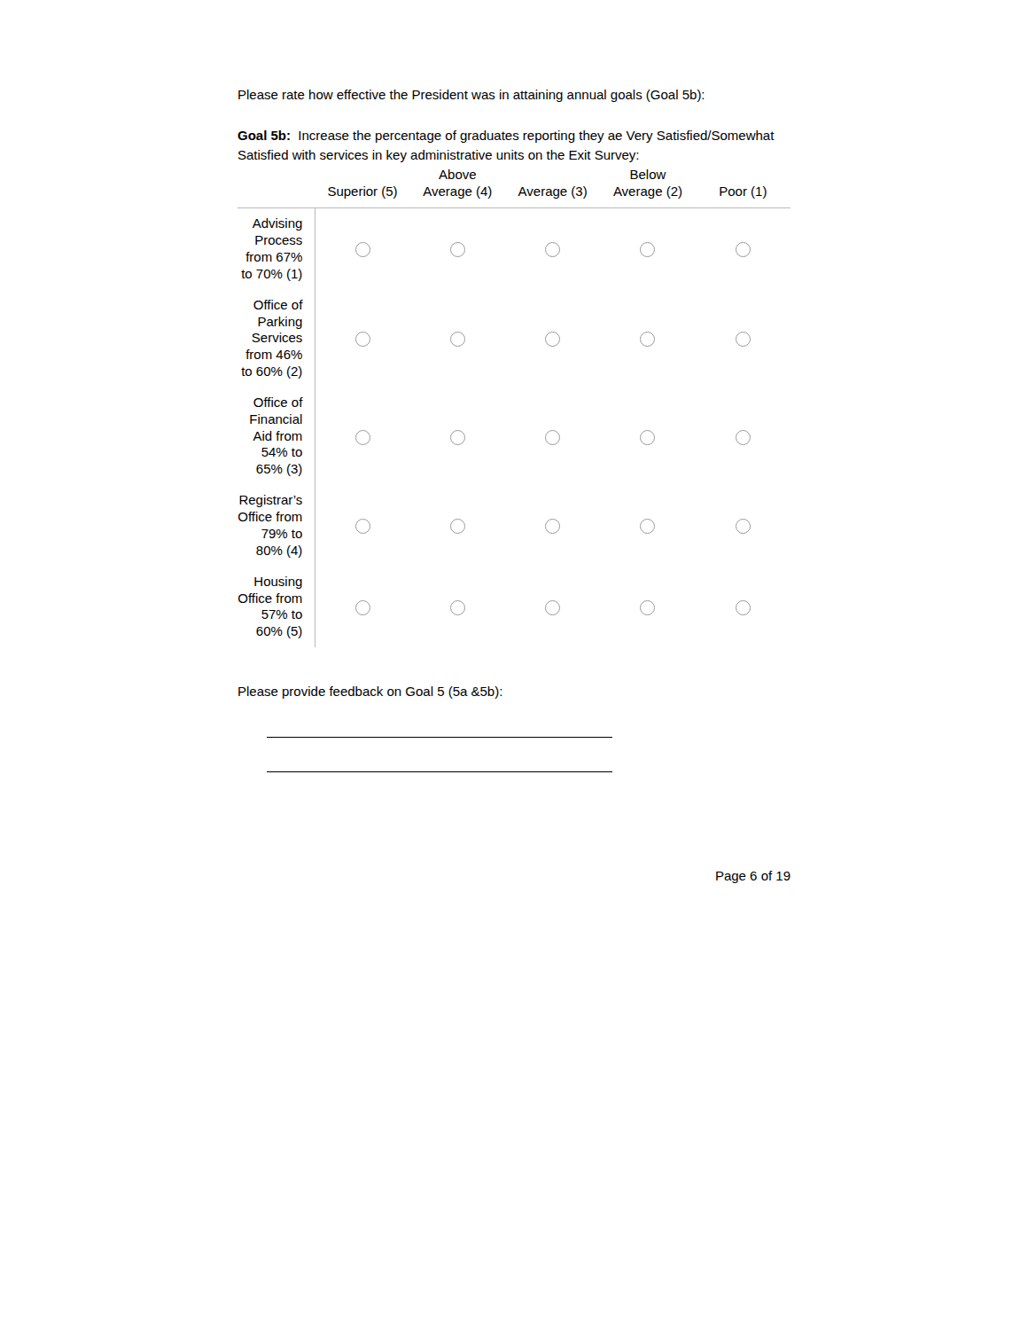Please rate how effective the President was in attaining annual goals (Goal 5b):
Goal 5b: Increase the percentage of graduates reporting they ae Very Satisfied/Somewhat Satisfied with services in key administrative units on the Exit Survey:
| | Superior (5) | Above Average (4) | Average (3) | Below Average (2) | Poor (1) |
| --- | --- | --- | --- | --- | --- |
| Advising Process from 67% to 70% (1) | | | | | |
| Office of Parking Services from 46% to 60% (2) | | | | | |
| Office of Financial Aid from 54% to 65% (3) | | | | | |
| Registrar’s Office from 79% to 80% (4) | | | | | |
| Housing Office from 57% to 60% (5) | | | | | |
Please provide feedback on Goal 5 (5a &5b):
Page 6 of 19